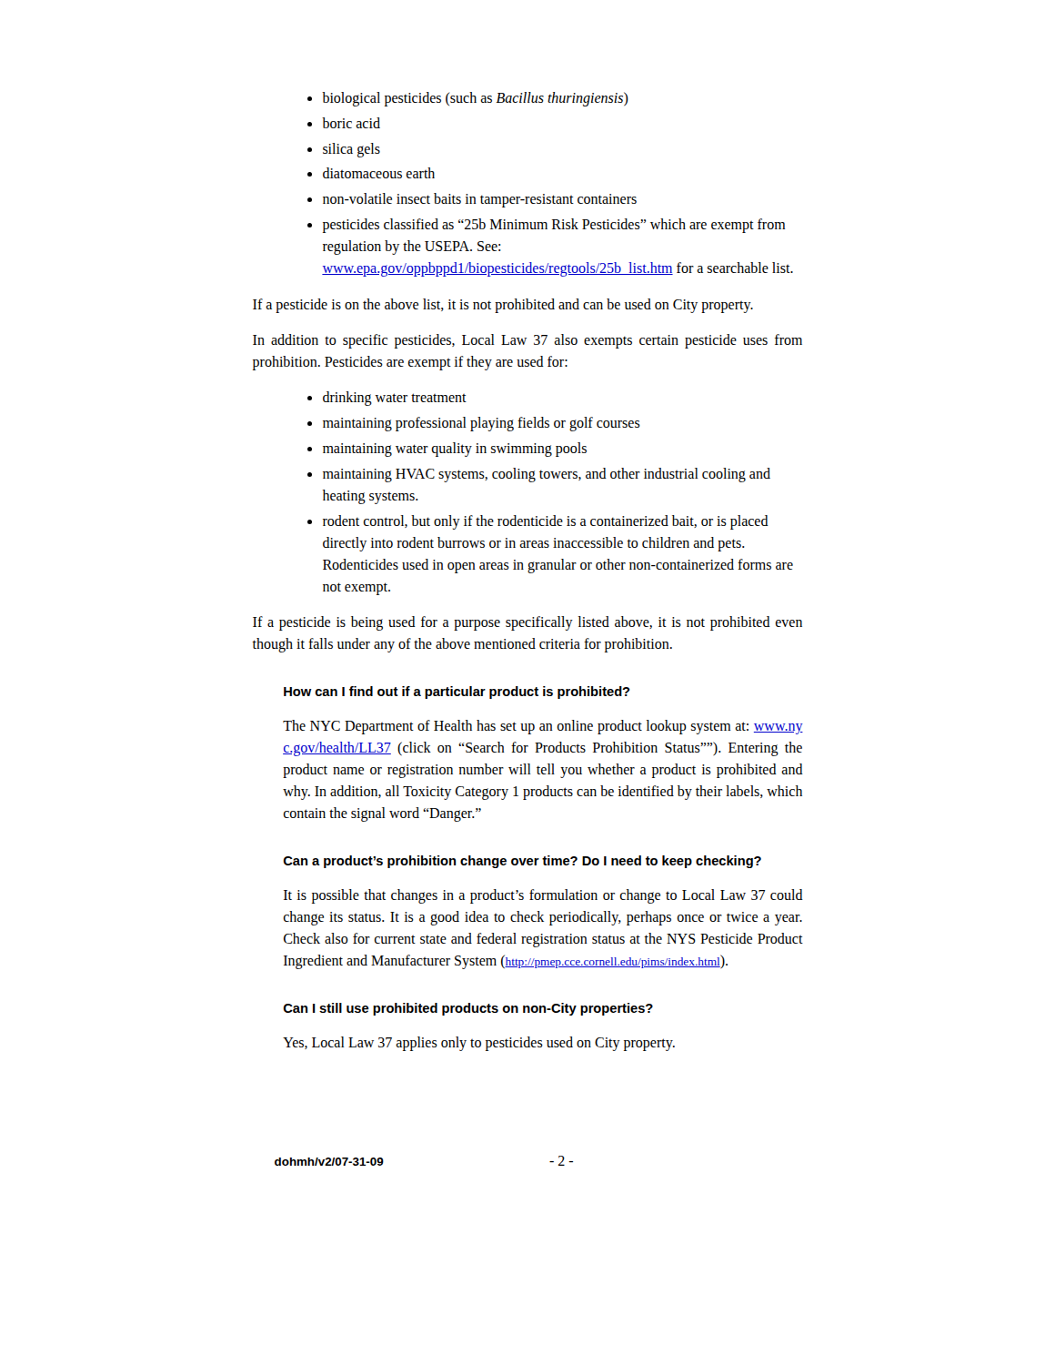biological pesticides (such as Bacillus thuringiensis)
boric acid
silica gels
diatomaceous earth
non-volatile insect baits in tamper-resistant containers
pesticides classified as “25b Minimum Risk Pesticides” which are exempt from regulation by the USEPA. See:
www.epa.gov/oppbppd1/biopesticides/regtools/25b_list.htm for a searchable list.
If a pesticide is on the above list, it is not prohibited and can be used on City property.
In addition to specific pesticides, Local Law 37 also exempts certain pesticide uses from prohibition. Pesticides are exempt if they are used for:
drinking water treatment
maintaining professional playing fields or golf courses
maintaining water quality in swimming pools
maintaining HVAC systems, cooling towers, and other industrial cooling and heating systems.
rodent control, but only if the rodenticide is a containerized bait, or is placed directly into rodent burrows or in areas inaccessible to children and pets. Rodenticides used in open areas in granular or other non-containerized forms are not exempt.
If a pesticide is being used for a purpose specifically listed above, it is not prohibited even though it falls under any of the above mentioned criteria for prohibition.
How can I find out if a particular product is prohibited?
The NYC Department of Health has set up an online product lookup system at: www.nyc.gov/health/LL37 (click on “Search for Products Prohibition Status””). Entering the product name or registration number will tell you whether a product is prohibited and why. In addition, all Toxicity Category 1 products can be identified by their labels, which contain the signal word “Danger.”
Can a product’s prohibition change over time? Do I need to keep checking?
It is possible that changes in a product’s formulation or change to Local Law 37 could change its status. It is a good idea to check periodically, perhaps once or twice a year. Check also for current state and federal registration status at the NYS Pesticide Product Ingredient and Manufacturer System (http://pmep.cce.cornell.edu/pims/index.html).
Can I still use prohibited products on non-City properties?
Yes, Local Law 37 applies only to pesticides used on City property.
dohmh/v2/07-31-09 - 2 -